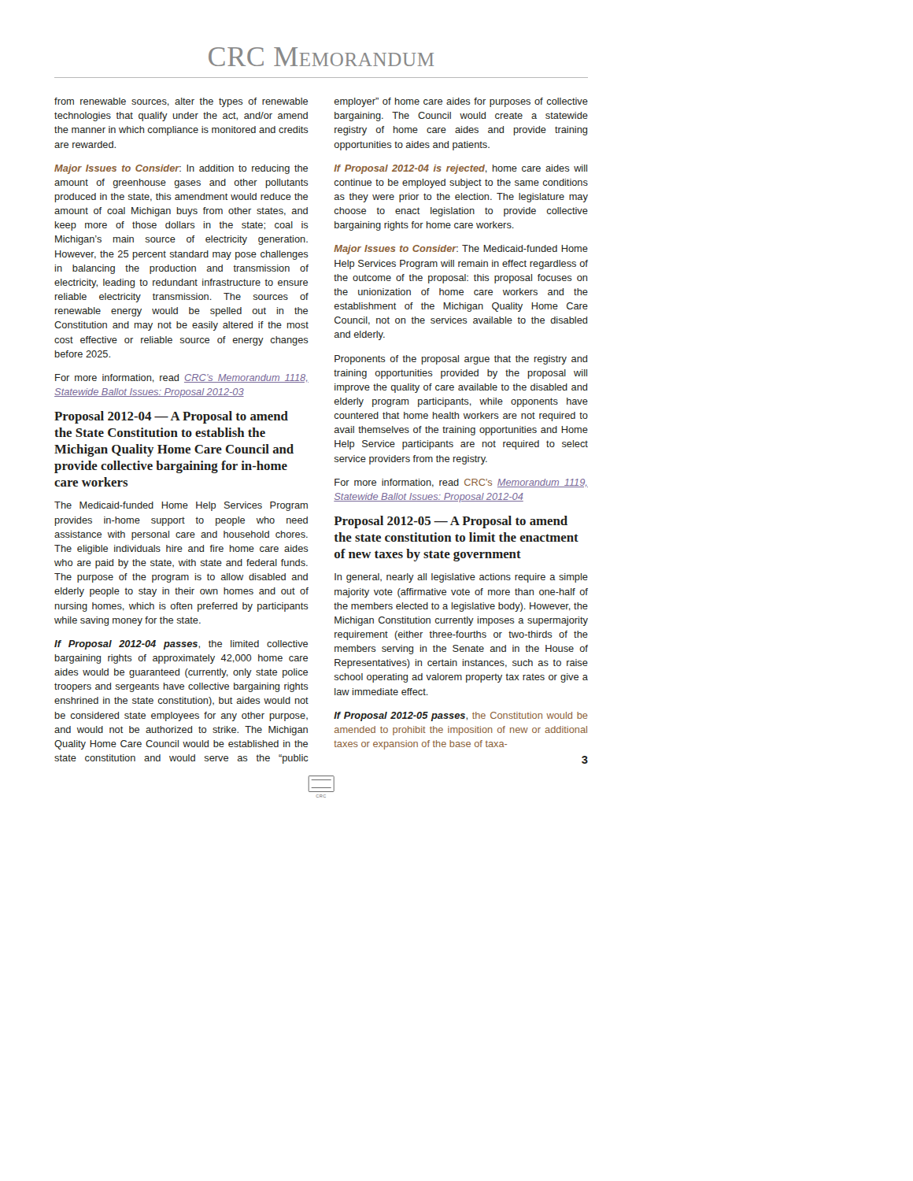CRC Memorandum
from renewable sources, alter the types of renewable technologies that qualify under the act, and/or amend the manner in which compliance is monitored and credits are rewarded.
Major Issues to Consider: In addition to reducing the amount of greenhouse gases and other pollutants produced in the state, this amendment would reduce the amount of coal Michigan buys from other states, and keep more of those dollars in the state; coal is Michigan’s main source of electricity generation. However, the 25 percent standard may pose challenges in balancing the production and transmission of electricity, leading to redundant infrastructure to ensure reliable electricity transmission. The sources of renewable energy would be spelled out in the Constitution and may not be easily altered if the most cost effective or reliable source of energy changes before 2025.
For more information, read CRC’s Memorandum 1118, Statewide Ballot Issues: Proposal 2012-03
Proposal 2012-04 — A Proposal to amend the State Constitution to establish the Michigan Quality Home Care Council and provide collective bargaining for in-home care workers
The Medicaid-funded Home Help Services Program provides in-home support to people who need assistance with personal care and household chores. The eligible individuals hire and fire home care aides who are paid by the state, with state and federal funds. The purpose of the program is to allow disabled and elderly people to stay in their own homes and out of nursing homes, which is often preferred by participants while saving money for the state.
If Proposal 2012-04 passes, the limited collective bargaining rights of approximately 42,000 home care aides would be guaranteed (currently, only state police troopers and sergeants have collective bargaining rights enshrined in the state constitution), but aides would not be considered state employees for any other purpose, and would not be authorized to strike. The Michigan Quality Home Care Council would be established in the state constitution and would serve as the “public employer” of home care aides for purposes of collective bargaining. The Council would create a statewide registry of home care aides and provide training opportunities to aides and patients.
If Proposal 2012-04 is rejected, home care aides will continue to be employed subject to the same conditions as they were prior to the election. The legislature may choose to enact legislation to provide collective bargaining rights for home care workers.
Major Issues to Consider: The Medicaid-funded Home Help Services Program will remain in effect regardless of the outcome of the proposal: this proposal focuses on the unionization of home care workers and the establishment of the Michigan Quality Home Care Council, not on the services available to the disabled and elderly.
Proponents of the proposal argue that the registry and training opportunities provided by the proposal will improve the quality of care available to the disabled and elderly program participants, while opponents have countered that home health workers are not required to avail themselves of the training opportunities and Home Help Service participants are not required to select service providers from the registry.
For more information, read CRC's Memorandum 1119, Statewide Ballot Issues: Proposal 2012-04
Proposal 2012-05 — A Proposal to amend the state constitution to limit the enactment of new taxes by state government
In general, nearly all legislative actions require a simple majority vote (affirmative vote of more than one-half of the members elected to a legislative body). However, the Michigan Constitution currently imposes a supermajority requirement (either three-fourths or two-thirds of the members serving in the Senate and in the House of Representatives) in certain instances, such as to raise school operating ad valorem property tax rates or give a law immediate effect.
If Proposal 2012-05 passes, the Constitution would be amended to prohibit the imposition of new or additional taxes or expansion of the base of taxa-
CRC
3